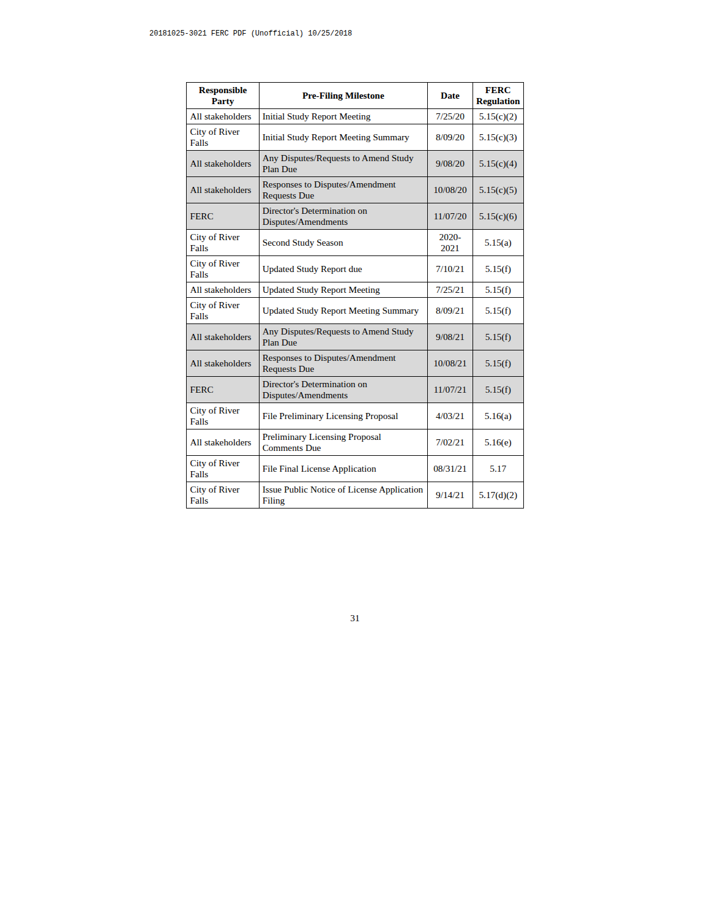20181025-3021 FERC PDF (Unofficial) 10/25/2018
| Responsible Party | Pre-Filing Milestone | Date | FERC Regulation |
| --- | --- | --- | --- |
| All stakeholders | Initial Study Report Meeting | 7/25/20 | 5.15(c)(2) |
| City of River Falls | Initial Study Report Meeting Summary | 8/09/20 | 5.15(c)(3) |
| All stakeholders | Any Disputes/Requests to Amend Study Plan Due | 9/08/20 | 5.15(c)(4) |
| All stakeholders | Responses to Disputes/Amendment Requests Due | 10/08/20 | 5.15(c)(5) |
| FERC | Director's Determination on Disputes/Amendments | 11/07/20 | 5.15(c)(6) |
| City of River Falls | Second Study Season | 2020-2021 | 5.15(a) |
| City of River Falls | Updated Study Report due | 7/10/21 | 5.15(f) |
| All stakeholders | Updated Study Report Meeting | 7/25/21 | 5.15(f) |
| City of River Falls | Updated Study Report Meeting Summary | 8/09/21 | 5.15(f) |
| All stakeholders | Any Disputes/Requests to Amend Study Plan Due | 9/08/21 | 5.15(f) |
| All stakeholders | Responses to Disputes/Amendment Requests Due | 10/08/21 | 5.15(f) |
| FERC | Director's Determination on Disputes/Amendments | 11/07/21 | 5.15(f) |
| City of River Falls | File Preliminary Licensing Proposal | 4/03/21 | 5.16(a) |
| All stakeholders | Preliminary Licensing Proposal Comments Due | 7/02/21 | 5.16(e) |
| City of River Falls | File Final License Application | 08/31/21 | 5.17 |
| City of River Falls | Issue Public Notice of License Application Filing | 9/14/21 | 5.17(d)(2) |
31